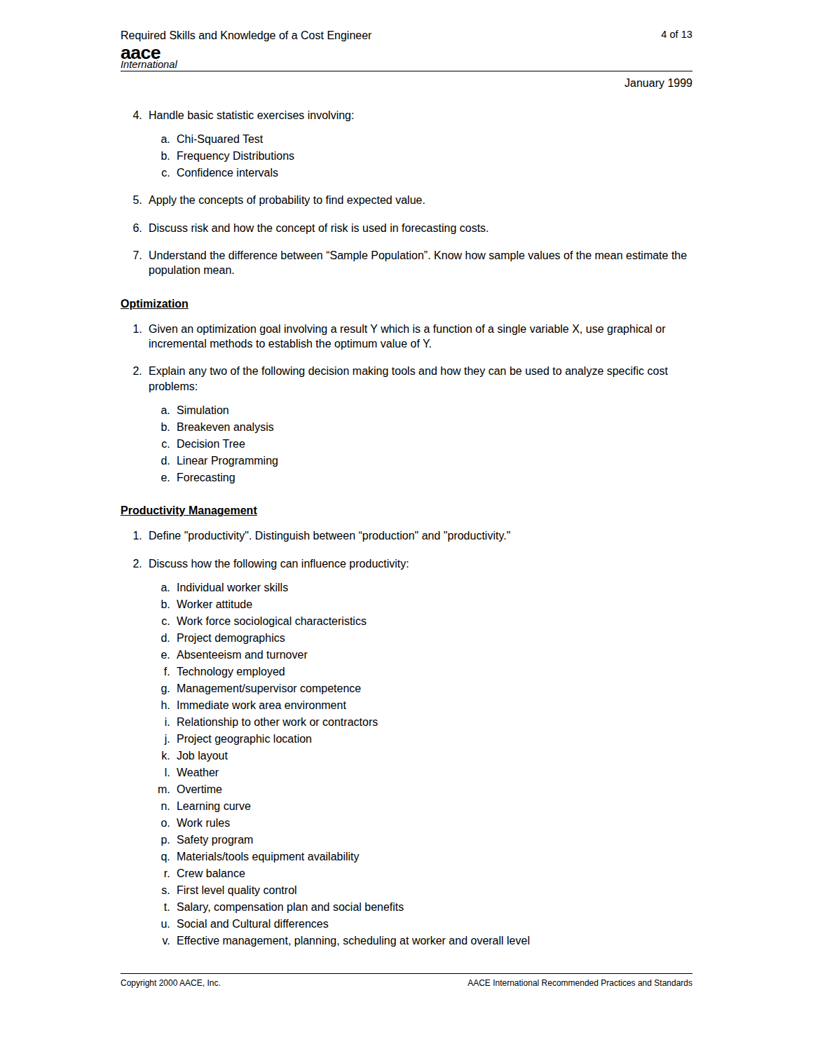Required Skills and Knowledge of a Cost Engineer
4 of 13
aace International
January 1999
Handle basic statistic exercises involving:
Chi-Squared Test
Frequency Distributions
Confidence intervals
Apply the concepts of probability to find expected value.
Discuss risk and how the concept of risk is used in forecasting costs.
Understand the difference between “Sample Population”. Know how sample values of the mean estimate the population mean.
Optimization
Given an optimization goal involving a result Y which is a function of a single variable X, use graphical or incremental methods to establish the optimum value of Y.
Explain any two of the following decision making tools and how they can be used to analyze specific cost problems:
Simulation
Breakeven analysis
Decision Tree
Linear Programming
Forecasting
Productivity Management
Define "productivity". Distinguish between “production" and "productivity."
Discuss how the following can influence productivity:
Individual worker skills
Worker attitude
Work force sociological characteristics
Project demographics
Absenteeism and turnover
Technology employed
Management/supervisor competence
Immediate work area environment
Relationship to other work or contractors
Project geographic location
Job layout
Weather
Overtime
Learning curve
Work rules
Safety program
Materials/tools equipment availability
Crew balance
First level quality control
Salary, compensation plan and social benefits
Social and Cultural differences
Effective management, planning, scheduling at worker and overall level
Copyright 2000 AACE, Inc.
AACE International Recommended Practices and Standards